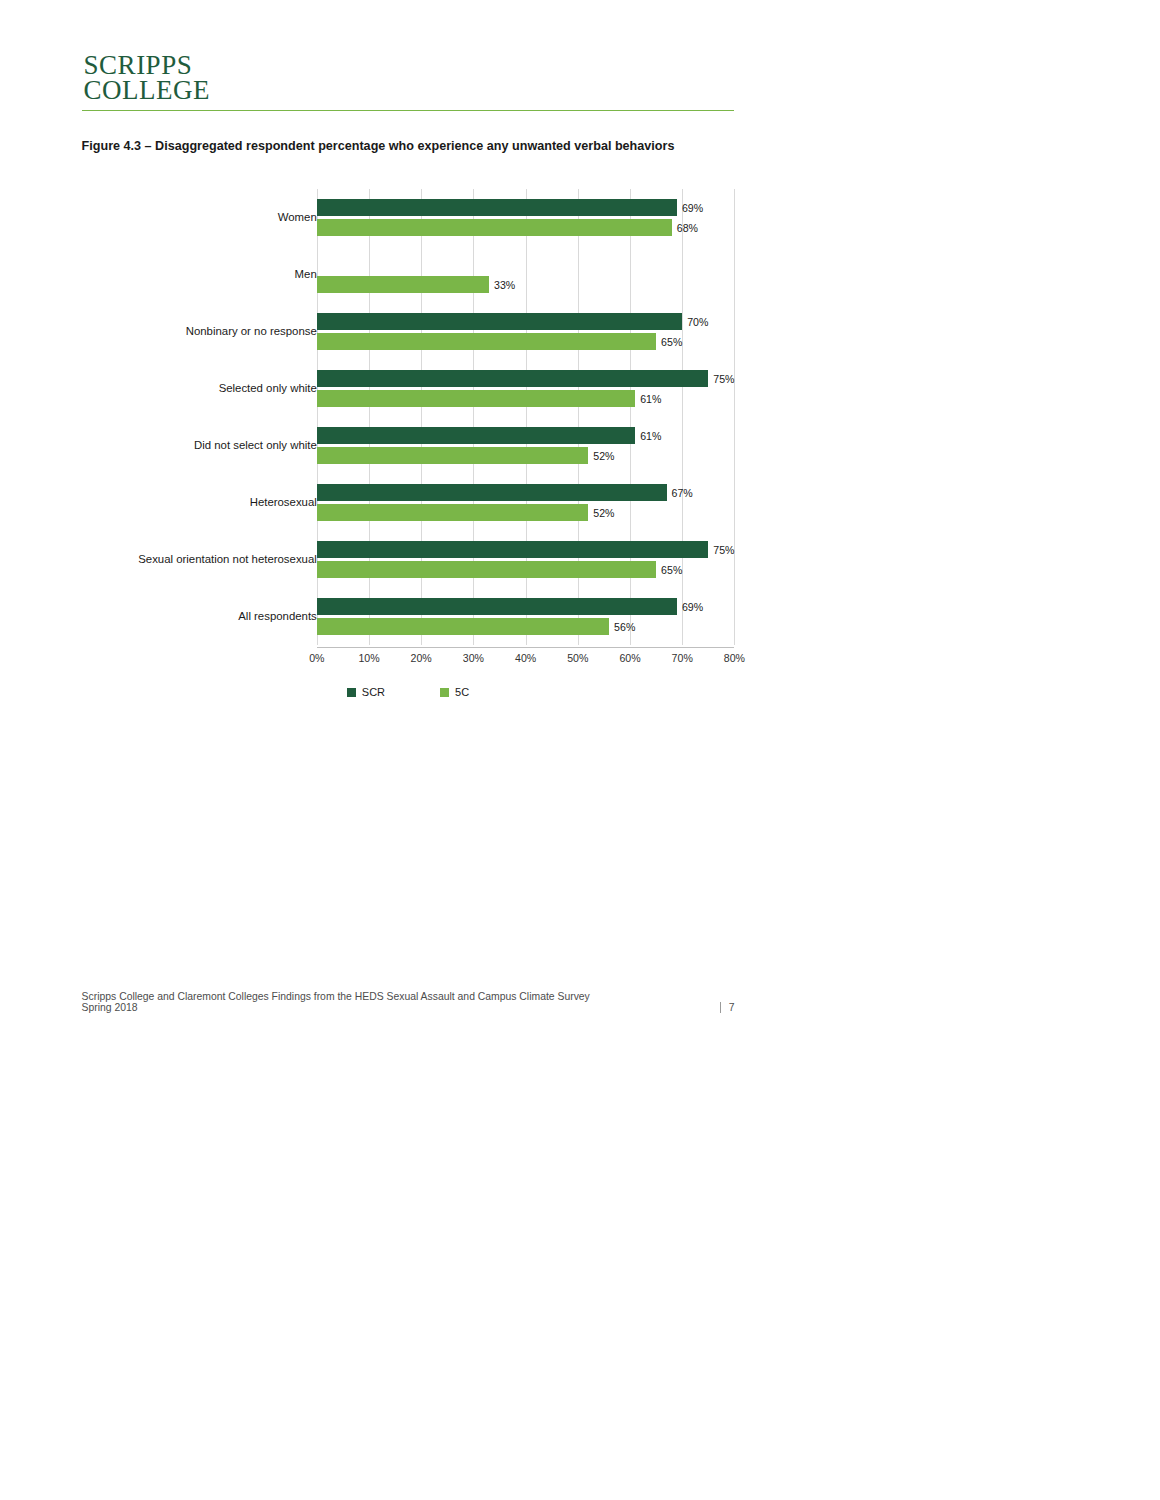SCRIPPS COLLEGE
Figure 4.3 – Disaggregated respondent percentage who experience any unwanted verbal behaviors
| Women | 69% 68% |
| Men | 33% |
| Nonbinary or no response | 70% 65% |
| Selected only white | 75% 61% |
| Did not select only white | 61% 52% |
| Heterosexual | 67% 52% |
| Sexual orientation not heterosexual | 75% 65% |
| All respondents | 69% 56% |
| | 0% 10% 20% 30% 40% 50% 60% 70% 80% |
SCR 5C
| Scripps College and Claremont Colleges Findings from the HEDS Sexual Assault and Campus Climate Survey Spring 2018 | 7 |